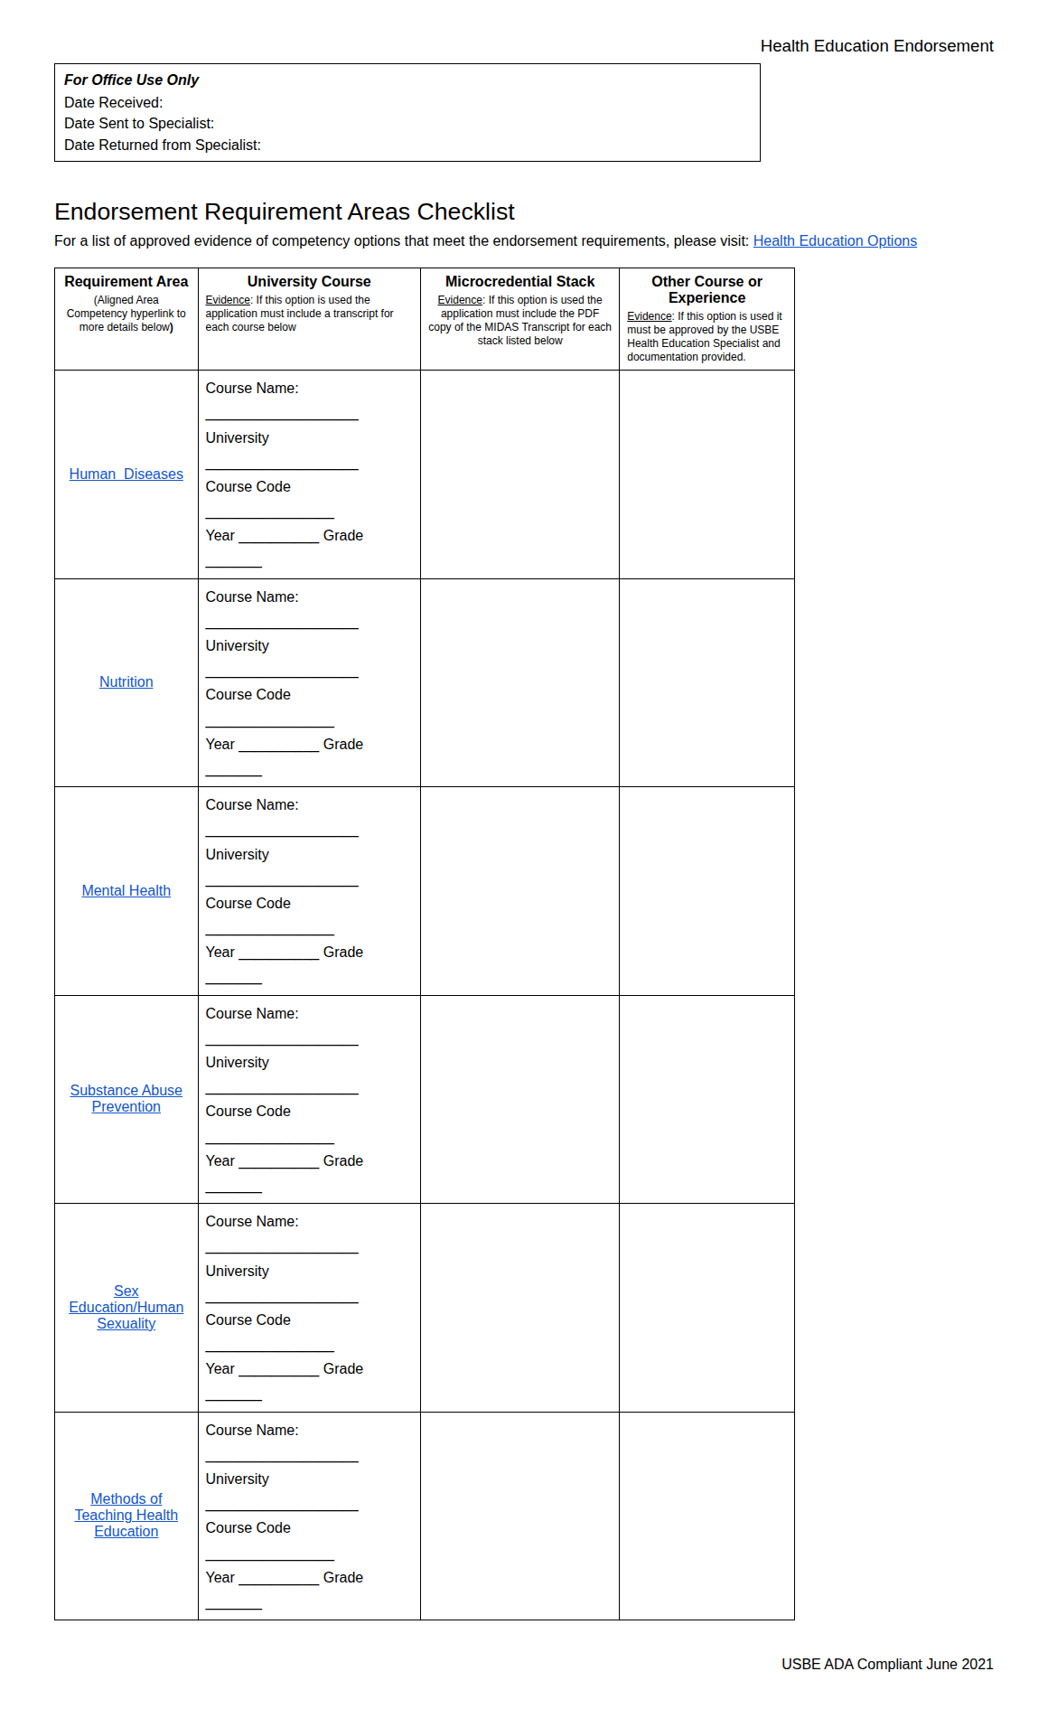Health Education Endorsement
For Office Use Only
Date Received:
Date Sent to Specialist:
Date Returned from Specialist:
Endorsement Requirement Areas Checklist
For a list of approved evidence of competency options that meet the endorsement requirements, please visit: Health Education Options
| Requirement Area (Aligned Area Competency hyperlink to more details below ) | University Course Evidence : If this option is used the application must include a transcript for each course below | Microcredential Stack Evidence : If this option is used the application must include the PDF copy of the MIDAS Transcript for each stack listed below | Other Course or Experience Evidence : If this option is used it must be approved by the USBE Health Education Specialist and documentation provided. |
| --- | --- | --- | --- |
| Human Diseases | Course Name: ___________________ University ___________________ Course Code ________________ Year __________ Grade _______ | | |
| Nutrition | Course Name: ___________________ University ___________________ Course Code ________________ Year __________ Grade _______ | | |
| Mental Health | Course Name: ___________________ University ___________________ Course Code ________________ Year __________ Grade _______ | | |
| Substance Abuse Prevention | Course Name: ___________________ University ___________________ Course Code ________________ Year __________ Grade _______ | | |
| Sex Education/Human Sexuality | Course Name: ___________________ University ___________________ Course Code ________________ Year __________ Grade _______ | | |
| Methods of Teaching Health Education | Course Name: ___________________ University ___________________ Course Code ________________ Year __________ Grade _______ | | |
USBE ADA Compliant June 2021